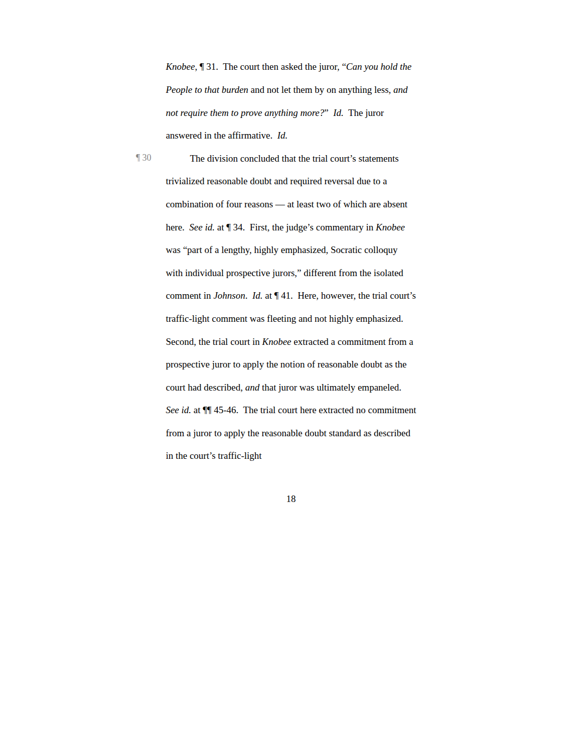Knobee, ¶ 31. The court then asked the juror, “Can you hold the People to that burden and not let them by on anything less, and not require them to prove anything more?” Id. The juror answered in the affirmative. Id.
¶ 30
The division concluded that the trial court’s statements trivialized reasonable doubt and required reversal due to a combination of four reasons — at least two of which are absent here. See id. at ¶ 34. First, the judge’s commentary in Knobee was “part of a lengthy, highly emphasized, Socratic colloquy with individual prospective jurors,” different from the isolated comment in Johnson. Id. at ¶ 41. Here, however, the trial court’s traffic-light comment was fleeting and not highly emphasized. Second, the trial court in Knobee extracted a commitment from a prospective juror to apply the notion of reasonable doubt as the court had described, and that juror was ultimately empaneled. See id. at ¶¶ 45-46. The trial court here extracted no commitment from a juror to apply the reasonable doubt standard as described in the court’s traffic-light
18